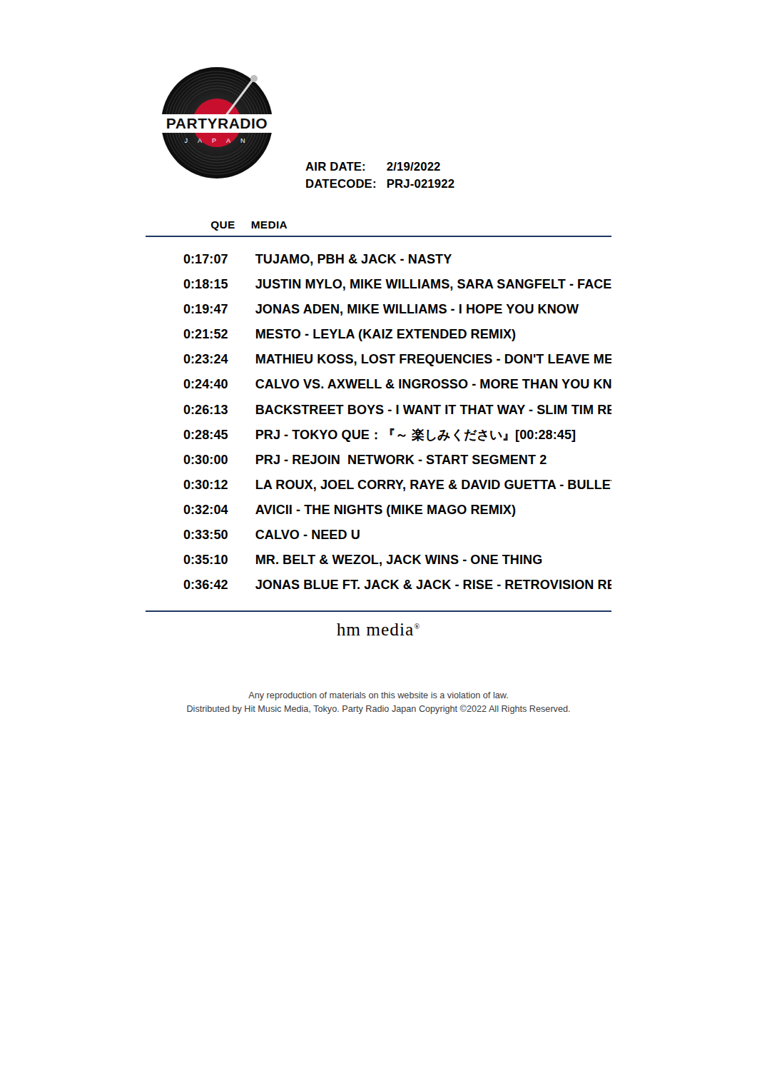PARTYRADIO J A P A N
| AIR DATE: | 2/19/2022 |
| DATECODE: | PRJ-021922 |
QUE MEDIA
0:17:07 TUJAMO, PBH & JACK - NASTY
0:18:15 JUSTIN MYLO, MIKE WILLIAMS, SARA SANGFELT - FACE UP
0:19:47 JONAS ADEN, MIKE WILLIAMS - I HOPE YOU KNOW
0:21:52 MESTO - LEYLA (KAIZ EXTENDED REMIX)
0:23:24 MATHIEU KOSS, LOST FREQUENCIES - DON'T LEAVE ME N
0:24:40 CALVO VS. AXWELL & INGROSSO - MORE THAN YOU KNO
0:26:13 BACKSTREET BOYS - I WANT IT THAT WAY - SLIM TIM REM
0:28:45 PRJ - TOKYO QUE：『～ 楽しみください』[00:28:45]
0:30:00 PRJ - REJOIN NETWORK - START SEGMENT 2
0:30:12 LA ROUX, JOEL CORRY, RAYE & DAVID GUETTA - BULLETPR
0:32:04 AVICII - THE NIGHTS (MIKE MAGO REMIX)
0:33:50 CALVO - NEED U
0:35:10 MR. BELT & WEZOL, JACK WINS - ONE THING
0:36:42 JONAS BLUE FT. JACK & JACK - RISE - RETROVISION REMIX
hm media®
Any reproduction of materials on this website is a violation of law.
Distributed by Hit Music Media, Tokyo. Party Radio Japan Copyright ©2022 All Rights Reserved.